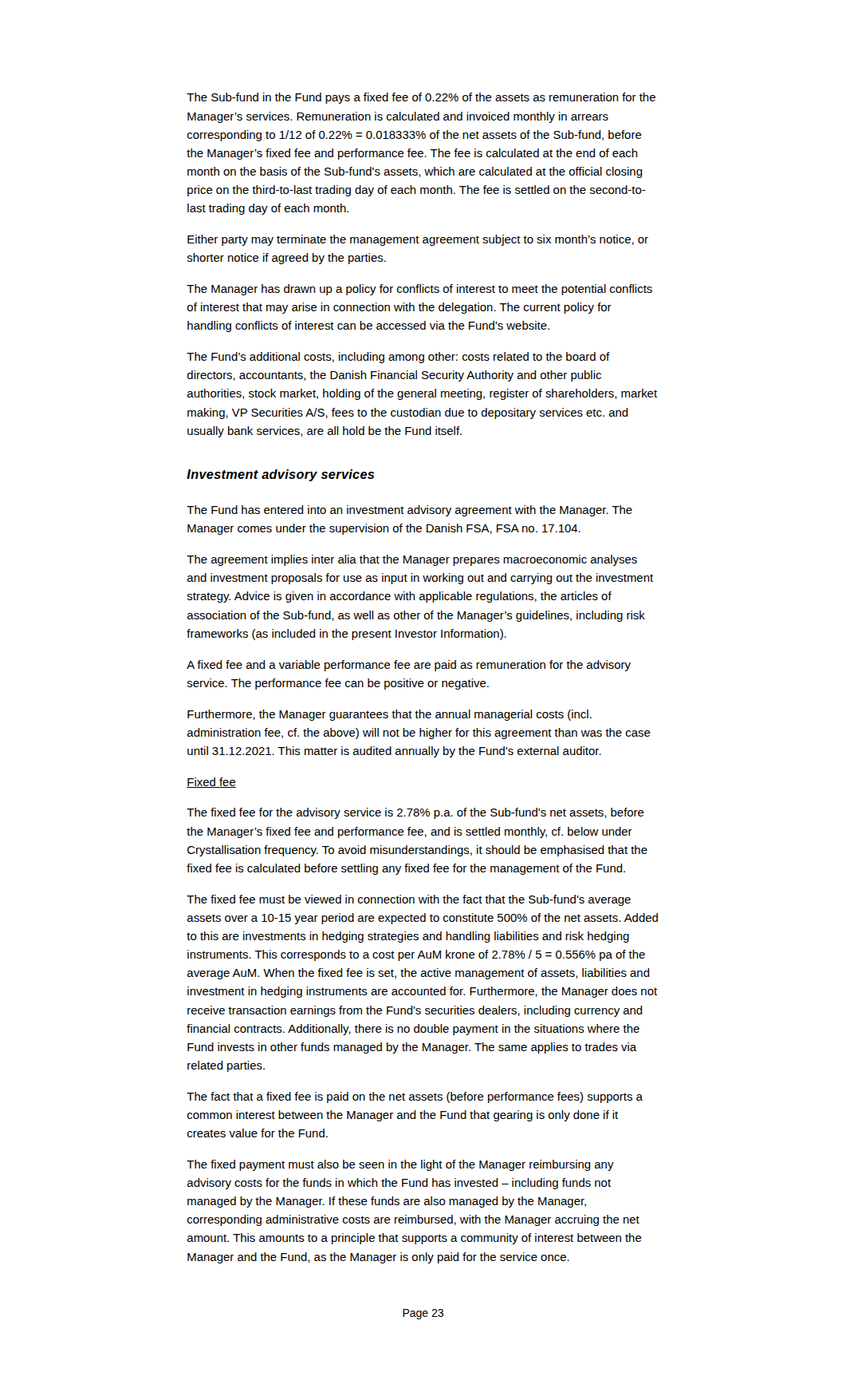The Sub-fund in the Fund pays a fixed fee of 0.22% of the assets as remuneration for the Manager’s services. Remuneration is calculated and invoiced monthly in arrears corresponding to 1/12 of 0.22% = 0.018333% of the net assets of the Sub-fund, before the Manager’s fixed fee and performance fee. The fee is calculated at the end of each month on the basis of the Sub-fund's assets, which are calculated at the official closing price on the third-to-last trading day of each month. The fee is settled on the second-to-last trading day of each month.
Either party may terminate the management agreement subject to six month’s notice, or shorter notice if agreed by the parties.
The Manager has drawn up a policy for conflicts of interest to meet the potential conflicts of interest that may arise in connection with the delegation. The current policy for handling conflicts of interest can be accessed via the Fund's website.
The Fund’s additional costs, including among other: costs related to the board of directors, accountants, the Danish Financial Security Authority and other public authorities, stock market, holding of the general meeting, register of shareholders, market making, VP Securities A/S, fees to the custodian due to depositary services etc. and usually bank services, are all hold be the Fund itself.
Investment advisory services
The Fund has entered into an investment advisory agreement with the Manager. The Manager comes under the supervision of the Danish FSA, FSA no. 17.104.
The agreement implies inter alia that the Manager prepares macroeconomic analyses and investment proposals for use as input in working out and carrying out the investment strategy. Advice is given in accordance with applicable regulations, the articles of association of the Sub-fund, as well as other of the Manager’s guidelines, including risk frameworks (as included in the present Investor Information).
A fixed fee and a variable performance fee are paid as remuneration for the advisory service. The performance fee can be positive or negative.
Furthermore, the Manager guarantees that the annual managerial costs (incl. administration fee, cf. the above) will not be higher for this agreement than was the case until 31.12.2021. This matter is audited annually by the Fund's external auditor.
Fixed fee
The fixed fee for the advisory service is 2.78% p.a. of the Sub-fund's net assets, before the Manager’s fixed fee and performance fee, and is settled monthly, cf. below under Crystallisation frequency. To avoid misunderstandings, it should be emphasised that the fixed fee is calculated before settling any fixed fee for the management of the Fund.
The fixed fee must be viewed in connection with the fact that the Sub-fund's average assets over a 10-15 year period are expected to constitute 500% of the net assets. Added to this are investments in hedging strategies and handling liabilities and risk hedging instruments. This corresponds to a cost per AuM krone of 2.78% / 5 = 0.556% pa of the average AuM. When the fixed fee is set, the active management of assets, liabilities and investment in hedging instruments are accounted for. Furthermore, the Manager does not receive transaction earnings from the Fund's securities dealers, including currency and financial contracts. Additionally, there is no double payment in the situations where the Fund invests in other funds managed by the Manager. The same applies to trades via related parties.
The fact that a fixed fee is paid on the net assets (before performance fees) supports a common interest between the Manager and the Fund that gearing is only done if it creates value for the Fund.
The fixed payment must also be seen in the light of the Manager reimbursing any advisory costs for the funds in which the Fund has invested – including funds not managed by the Manager. If these funds are also managed by the Manager, corresponding administrative costs are reimbursed, with the Manager accruing the net amount. This amounts to a principle that supports a community of interest between the Manager and the Fund, as the Manager is only paid for the service once.
Page 23